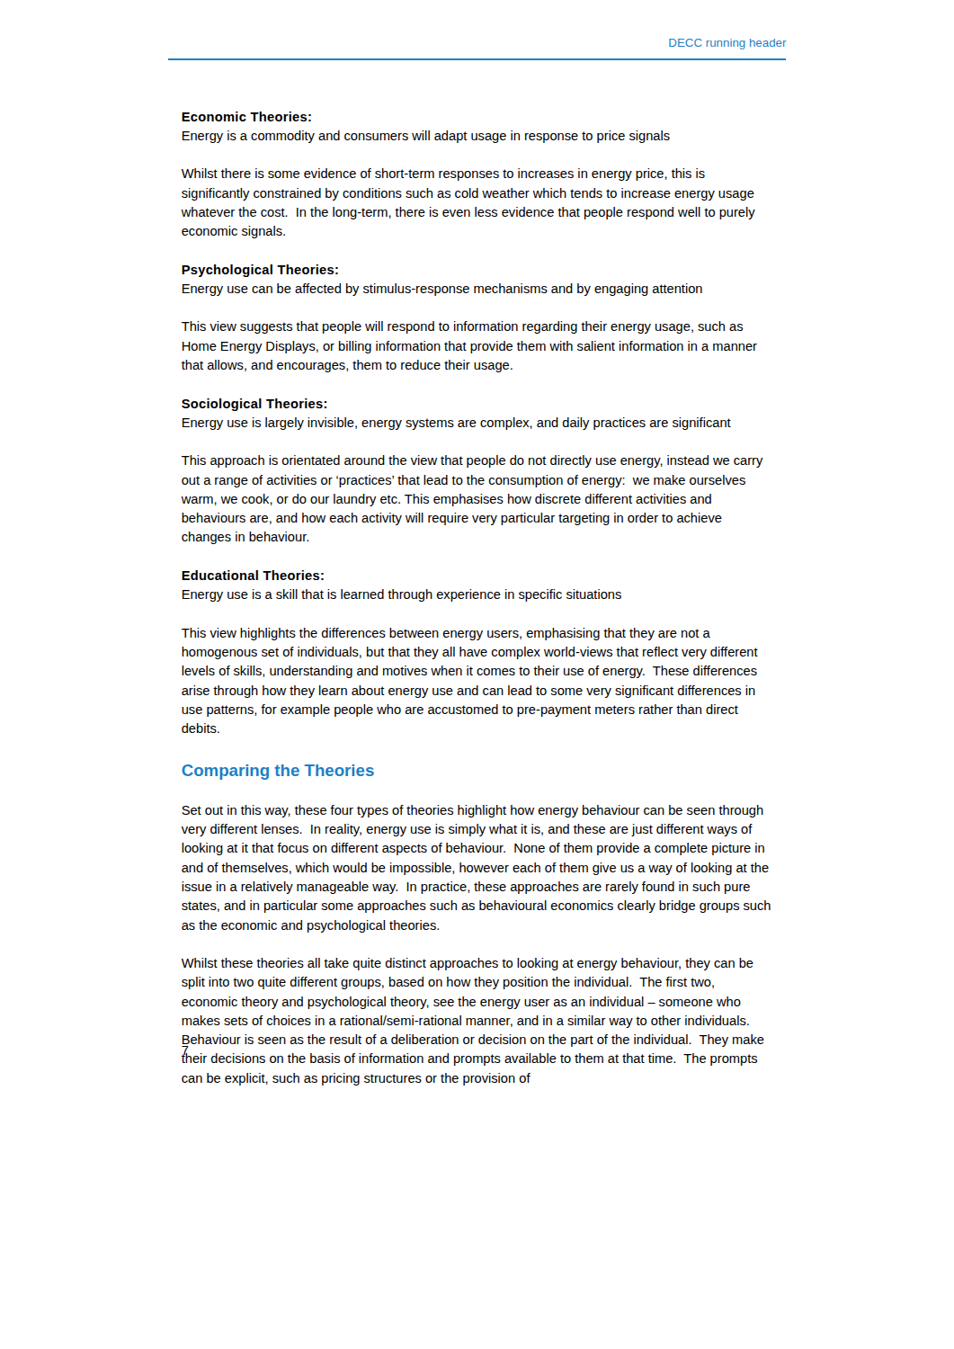DECC running header
Economic Theories:
Energy is a commodity and consumers will adapt usage in response to price signals
Whilst there is some evidence of short-term responses to increases in energy price, this is significantly constrained by conditions such as cold weather which tends to increase energy usage whatever the cost. In the long-term, there is even less evidence that people respond well to purely economic signals.
Psychological Theories:
Energy use can be affected by stimulus-response mechanisms and by engaging attention
This view suggests that people will respond to information regarding their energy usage, such as Home Energy Displays, or billing information that provide them with salient information in a manner that allows, and encourages, them to reduce their usage.
Sociological Theories:
Energy use is largely invisible, energy systems are complex, and daily practices are significant
This approach is orientated around the view that people do not directly use energy, instead we carry out a range of activities or ‘practices’ that lead to the consumption of energy: we make ourselves warm, we cook, or do our laundry etc. This emphasises how discrete different activities and behaviours are, and how each activity will require very particular targeting in order to achieve changes in behaviour.
Educational Theories:
Energy use is a skill that is learned through experience in specific situations
This view highlights the differences between energy users, emphasising that they are not a homogenous set of individuals, but that they all have complex world-views that reflect very different levels of skills, understanding and motives when it comes to their use of energy. These differences arise through how they learn about energy use and can lead to some very significant differences in use patterns, for example people who are accustomed to pre-payment meters rather than direct debits.
Comparing the Theories
Set out in this way, these four types of theories highlight how energy behaviour can be seen through very different lenses. In reality, energy use is simply what it is, and these are just different ways of looking at it that focus on different aspects of behaviour. None of them provide a complete picture in and of themselves, which would be impossible, however each of them give us a way of looking at the issue in a relatively manageable way. In practice, these approaches are rarely found in such pure states, and in particular some approaches such as behavioural economics clearly bridge groups such as the economic and psychological theories.
Whilst these theories all take quite distinct approaches to looking at energy behaviour, they can be split into two quite different groups, based on how they position the individual. The first two, economic theory and psychological theory, see the energy user as an individual – someone who makes sets of choices in a rational/semi-rational manner, and in a similar way to other individuals. Behaviour is seen as the result of a deliberation or decision on the part of the individual. They make their decisions on the basis of information and prompts available to them at that time. The prompts can be explicit, such as pricing structures or the provision of
7